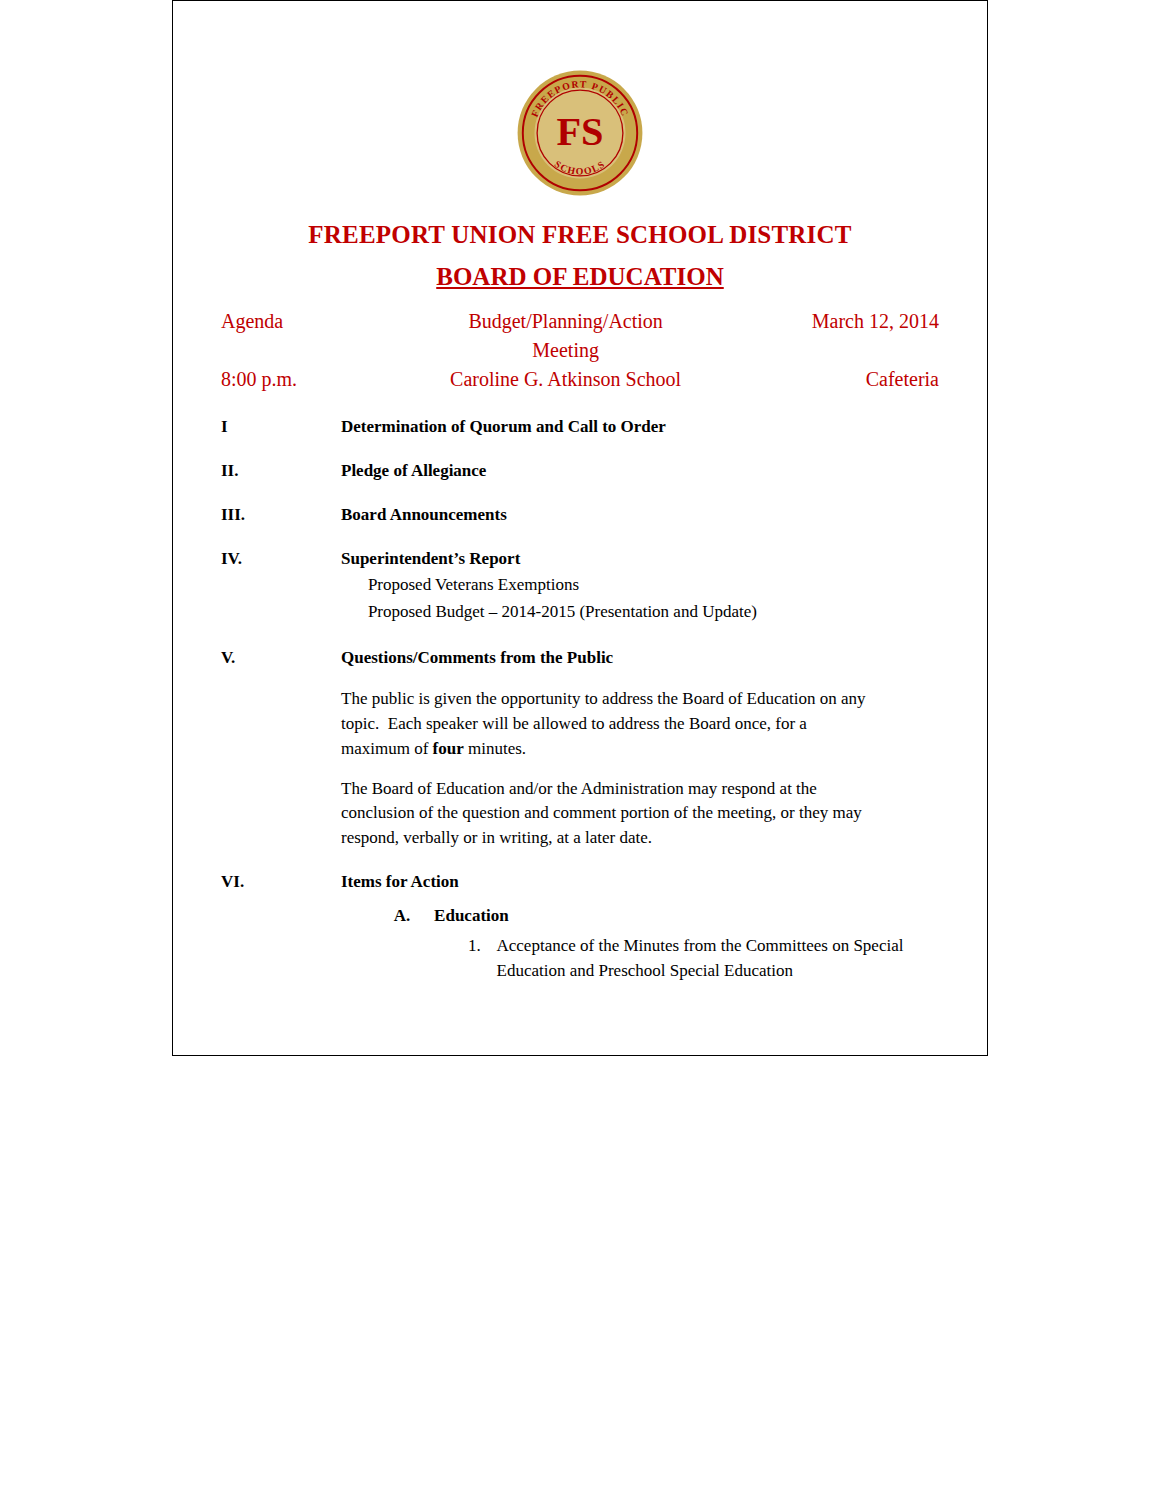FREEPORT PUBLIC SCHOOLS FS
FREEPORT UNION FREE SCHOOL DISTRICT
BOARD OF EDUCATION
| Agenda | Budget/Planning/Action Meeting | March 12, 2014 |
| 8:00 p.m. | Caroline G. Atkinson School | Cafeteria |
| I | Determination of Quorum and Call to Order |
| II. | Pledge of Allegiance |
| III. | Board Announcements |
| IV. | Superintendent’s Report Proposed Veterans Exemptions Proposed Budget – 2014-2015 (Presentation and Update) |
| V. | Questions/Comments from the Public The public is given the opportunity to address the Board of Education on any topic. Each speaker will be allowed to address the Board once, for a maximum of four minutes. The Board of Education and/or the Administration may respond at the conclusion of the question and comment portion of the meeting, or they may respond, verbally or in writing, at a later date. |
| VI. | Items for Action A. Education Acceptance of the Minutes from the Committees on Special Education and Preschool Special Education |